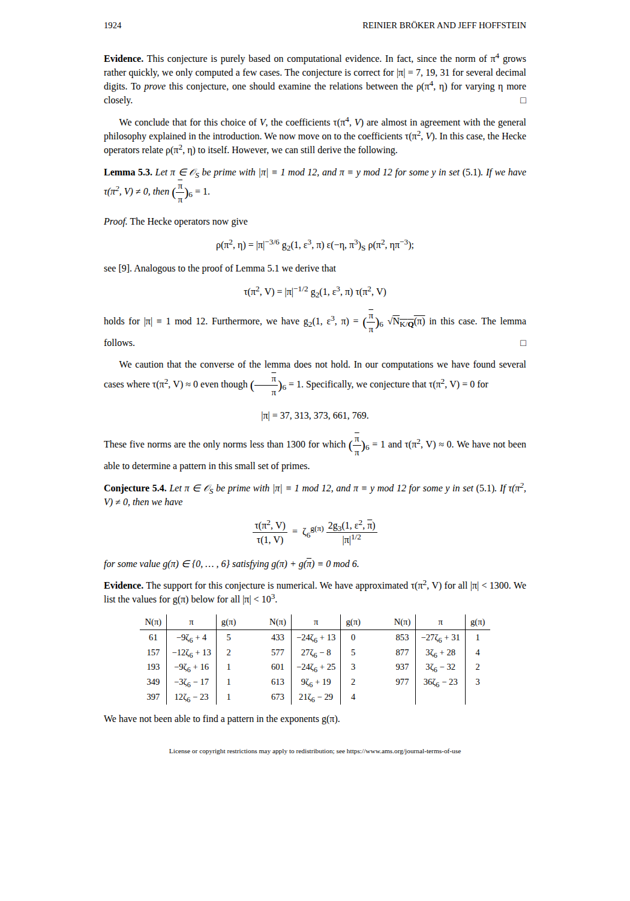1924 REINIER BRÖKER AND JEFF HOFFSTEIN
Evidence. This conjecture is purely based on computational evidence. In fact, since the norm of π4 grows rather quickly, we only computed a few cases. The conjecture is correct for |π| = 7, 19, 31 for several decimal digits. To prove this conjecture, one should examine the relations between the ρ(π4, η) for varying η more closely. □
We conclude that for this choice of V, the coefficients τ(π4, V) are almost in agreement with the general philosophy explained in the introduction. We now move on to the coefficients τ(π2, V). In this case, the Hecke operators relate ρ(π2, η) to itself. However, we can still derive the following.
Lemma 5.3. Let π ∈ 𝒪S be prime with |π| ≡ 1 mod 12, and π ≡ y mod 12 for some y in set (5.1). If we have τ(π2, V) ≠ 0, then (ππ)6 = 1.
Proof. The Hecke operators now give
ρ(π2, η) = |π|−3/6 g2(1, ε3, π) ε(−η, π3)S ρ(π2, ηπ−3);
see [9]. Analogous to the proof of Lemma 5.1 we derive that
τ(π2, V) = |π|−1/2 g2(1, ε3, π) τ(π2, V)
holds for |π| ≡ 1 mod 12. Furthermore, we have g2(1, ε3, π) = (ππ)6 √NK/Q(π) in this case. The lemma follows. □
We caution that the converse of the lemma does not hold. In our computations we have found several cases where τ(π2, V) ≈ 0 even though (ππ)6 = 1. Specifically, we conjecture that τ(π2, V) = 0 for
|π| = 37, 313, 373, 661, 769.
These five norms are the only norms less than 1300 for which (ππ)6 = 1 and τ(π2, V) ≈ 0. We have not been able to determine a pattern in this small set of primes.
Conjecture 5.4. Let π ∈ 𝒪S be prime with |π| ≡ 1 mod 12, and π ≡ y mod 12 for some y in set (5.1). If τ(π2, V) ≠ 0, then we have
τ(π2, V) τ(1, V) = ζ6g(π) 2g3(1, ε2, π)|π|1/2
for some value g(π) ∈ {0, … , 6} satisfying g(π) + g(π) ≡ 0 mod 6.
Evidence. The support for this conjecture is numerical. We have approximated τ(π2, V) for all |π| < 1300. We list the values for g(π) below for all |π| < 103.
| N(π) | π | g(π) | | N(π) | π | g(π) | | N(π) | π | g(π) |
| 61 | −9ζ 6 + 4 | 5 | | 433 | −24ζ 6 + 13 | 0 | | 853 | −27ζ 6 + 31 | 1 |
| 157 | −12ζ 6 + 13 | 2 | | 577 | 27ζ 6 − 8 | 5 | | 877 | 3ζ 6 + 28 | 4 |
| 193 | −9ζ 6 + 16 | 1 | | 601 | −24ζ 6 + 25 | 3 | | 937 | 3ζ 6 − 32 | 2 |
| 349 | −3ζ 6 − 17 | 1 | | 613 | 9ζ 6 + 19 | 2 | | 977 | 36ζ 6 − 23 | 3 |
| 397 | 12ζ 6 − 23 | 1 | | 673 | 21ζ 6 − 29 | 4 | | | | |
We have not been able to find a pattern in the exponents g(π).
License or copyright restrictions may apply to redistribution; see https://www.ams.org/journal-terms-of-use